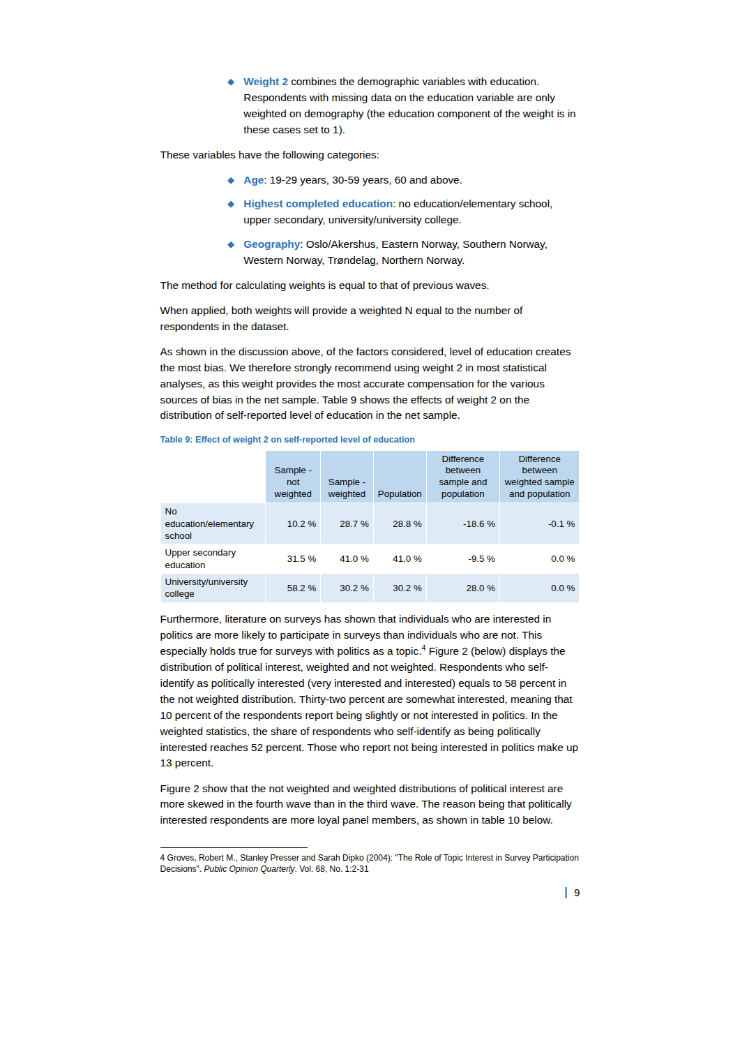Weight 2 combines the demographic variables with education. Respondents with missing data on the education variable are only weighted on demography (the education component of the weight is in these cases set to 1).
These variables have the following categories:
Age: 19-29 years, 30-59 years, 60 and above.
Highest completed education: no education/elementary school, upper secondary, university/university college.
Geography: Oslo/Akershus, Eastern Norway, Southern Norway, Western Norway, Trøndelag, Northern Norway.
The method for calculating weights is equal to that of previous waves.
When applied, both weights will provide a weighted N equal to the number of respondents in the dataset.
As shown in the discussion above, of the factors considered, level of education creates the most bias. We therefore strongly recommend using weight 2 in most statistical analyses, as this weight provides the most accurate compensation for the various sources of bias in the net sample. Table 9 shows the effects of weight 2 on the distribution of self-reported level of education in the net sample.
Table 9: Effect of weight 2 on self-reported level of education
| | Sample - not weighted | Sample - weighted | Population | Difference between sample and population | Difference between weighted sample and population |
| --- | --- | --- | --- | --- | --- |
| No education/elementary school | 10.2 % | 28.7 % | 28.8 % | -18.6 % | -0.1 % |
| Upper secondary education | 31.5 % | 41.0 % | 41.0 % | -9.5 % | 0.0 % |
| University/university college | 58.2 % | 30.2 % | 30.2 % | 28.0 % | 0.0 % |
Furthermore, literature on surveys has shown that individuals who are interested in politics are more likely to participate in surveys than individuals who are not. This especially holds true for surveys with politics as a topic.4 Figure 2 (below) displays the distribution of political interest, weighted and not weighted. Respondents who self-identify as politically interested (very interested and interested) equals to 58 percent in the not weighted distribution. Thirty-two percent are somewhat interested, meaning that 10 percent of the respondents report being slightly or not interested in politics. In the weighted statistics, the share of respondents who self-identify as being politically interested reaches 52 percent. Those who report not being interested in politics make up 13 percent.
Figure 2 show that the not weighted and weighted distributions of political interest are more skewed in the fourth wave than in the third wave. The reason being that politically interested respondents are more loyal panel members, as shown in table 10 below.
4 Groves, Robert M., Stanley Presser and Sarah Dipko (2004): "The Role of Topic Interest in Survey Participation Decisions". Public Opinion Quarterly. Vol. 68, No. 1:2-31
9